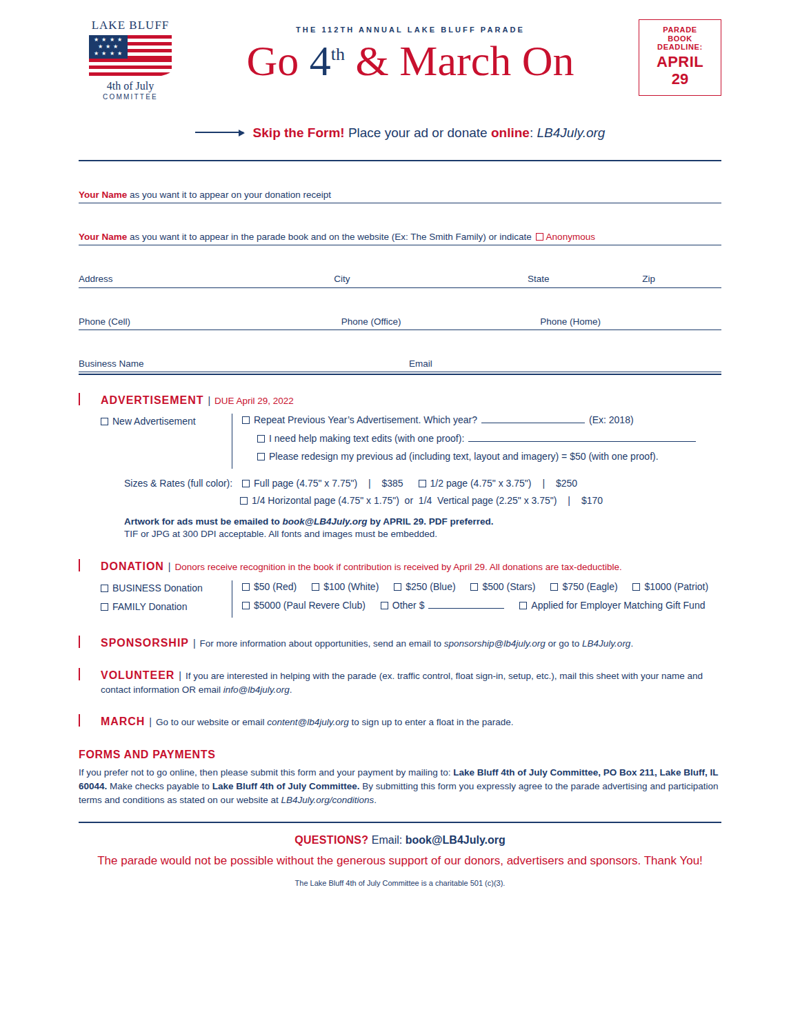Lake Bluff
4th of July
Committee
The 112th Annual Lake Bluff Parade
Go 4th & March On
Parade
Book
Deadline:
APRIL
29
Skip the Form! Place your ad or donate online: LB4July.org
Your Name as you want it to appear on your donation receipt
Your Name as you want it to appear in the parade book and on the website (Ex: The Smith Family) or indicate Anonymous
Address
City
State
Zip
Phone (Cell)
Phone (Office)
Phone (Home)
Business Name
Email
Advertisement|DUE April 29, 2022
New Advertisement
Repeat Previous Year’s Advertisement. Which year? (Ex: 2018)
I need help making text edits (with one proof):
Please redesign my previous ad (including text, layout and imagery) = $50 (with one proof).
Sizes & Rates (full color): Full page (4.75" x 7.75") | $385 1/2 page (4.75" x 3.75") | $250
1/4 Horizontal page (4.75" x 1.75") or 1/4 Vertical page (2.25" x 3.75") | $170
Artwork for ads must be emailed to book@LB4July.org by APRIL 29. PDF preferred.
TIF or JPG at 300 DPI acceptable. All fonts and images must be embedded.
Donation|Donors receive recognition in the book if contribution is received by April 29. All donations are tax-deductible.
BUSINESS Donation
FAMILY Donation
$50 (Red) $100 (White) $250 (Blue) $500 (Stars) $750 (Eagle) $1000 (Patriot)
$5000 (Paul Revere Club) Other $ Applied for Employer Matching Gift Fund
Sponsorship|For more information about opportunities, send an email to sponsorship@lb4july.org or go to LB4July.org.
Volunteer|If you are interested in helping with the parade (ex. traffic control, float sign-in, setup, etc.), mail this sheet with your name and contact information OR email info@lb4july.org.
March|Go to our website or email content@lb4july.org to sign up to enter a float in the parade.
Forms and Payments
If you prefer not to go online, then please submit this form and your payment by mailing to: Lake Bluff 4th of July Committee, PO Box 211, Lake Bluff, IL 60044. Make checks payable to Lake Bluff 4th of July Committee. By submitting this form you expressly agree to the parade advertising and participation terms and conditions as stated on our website at LB4July.org/conditions.
QUESTIONS? Email: book@LB4July.org
The parade would not be possible without the generous support of our donors, advertisers and sponsors. Thank You!
The Lake Bluff 4th of July Committee is a charitable 501 (c)(3).